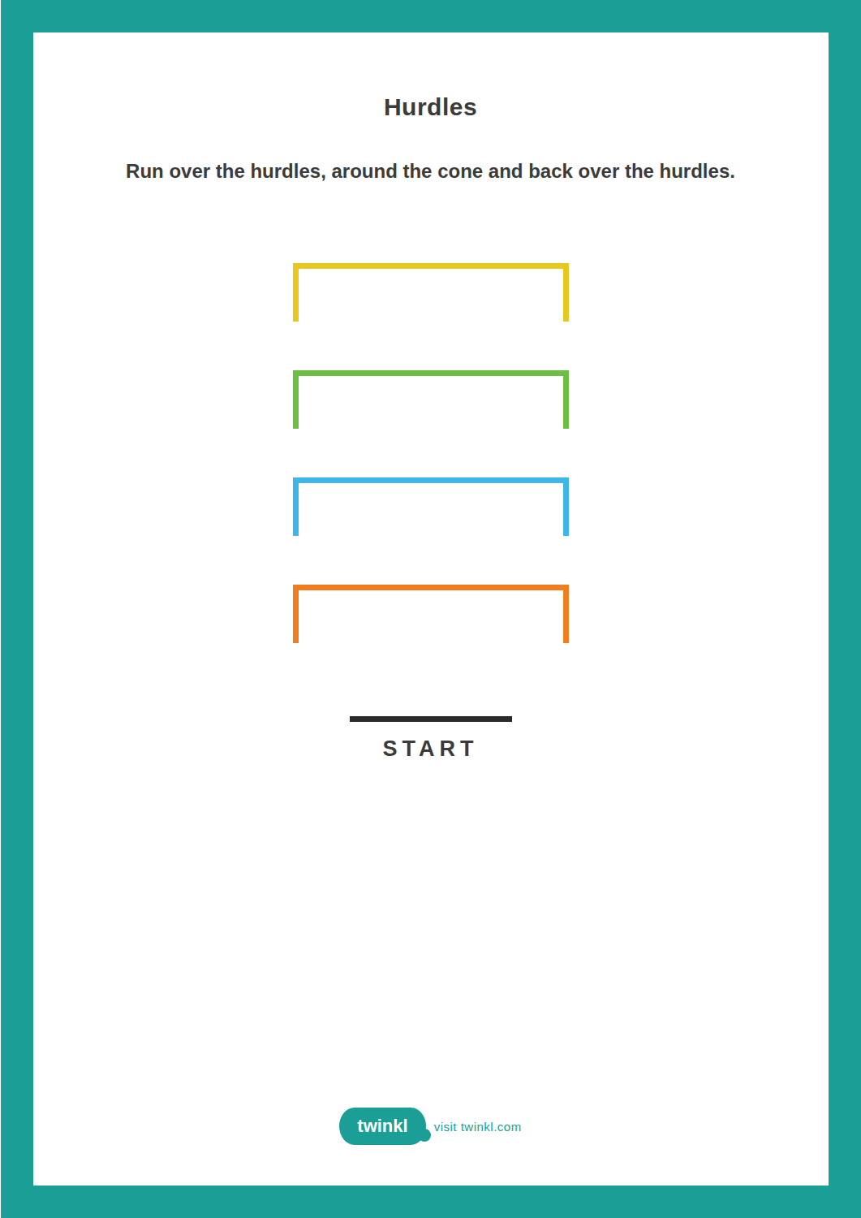Hurdles
Run over the hurdles, around the cone and back over the hurdles.
START
twinkl visit twinkl.com